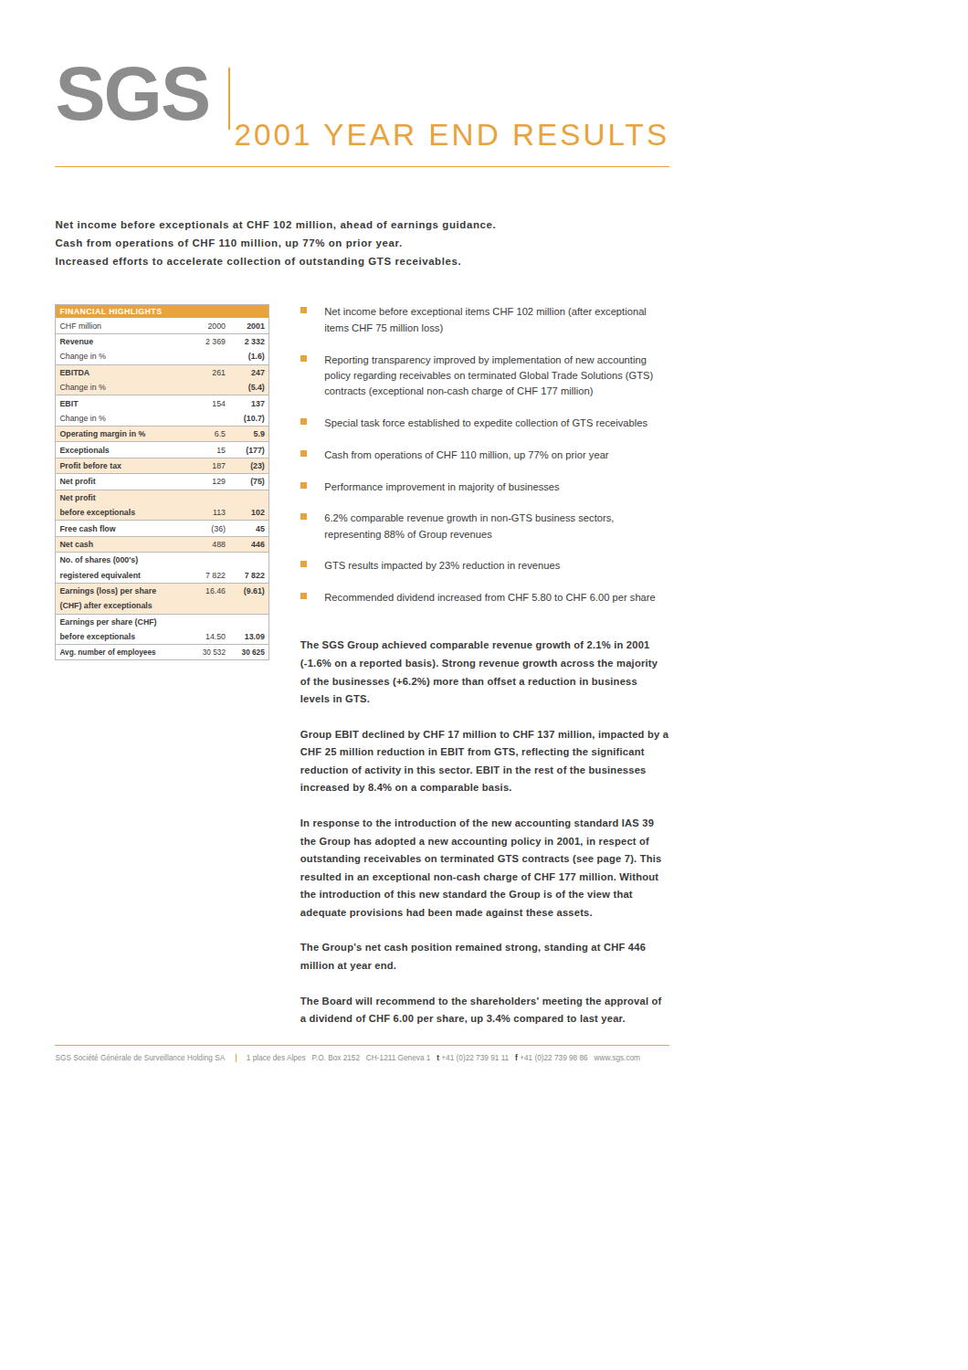SGS
2001 YEAR END RESULTS
Net income before exceptionals at CHF 102 million, ahead of earnings guidance.
Cash from operations of CHF 110 million, up 77% on prior year.
Increased efforts to accelerate collection of outstanding GTS receivables.
| FINANCIAL HIGHLIGHTS |
| --- |
| CHF million | 2000 | 2001 |
| Revenue | 2 369 | 2 332 |
| Change in % | | (1.6) |
| EBITDA | 261 | 247 |
| Change in % | | (5.4) |
| EBIT | 154 | 137 |
| Change in % | | (10.7) |
| Operating margin in % | 6.5 | 5.9 |
| Exceptionals | 15 | (177) |
| Profit before tax | 187 | (23) |
| Net profit | 129 | (75) |
| Net profit | | |
| before exceptionals | 113 | 102 |
| Free cash flow | (36) | 45 |
| Net cash | 488 | 446 |
| No. of shares (000's) | | |
| registered equivalent | 7 822 | 7 822 |
| Earnings (loss) per share | 16.46 | (9.61) |
| (CHF) after exceptionals | | |
| Earnings per share (CHF) | | |
| before exceptionals | 14.50 | 13.09 |
| Avg. number of employees | 30 532 | 30 625 |
Net income before exceptional items CHF 102 million (after exceptional items CHF 75 million loss)
Reporting transparency improved by implementation of new accounting policy regarding receivables on terminated Global Trade Solutions (GTS) contracts (exceptional non-cash charge of CHF 177 million)
Special task force established to expedite collection of GTS receivables
Cash from operations of CHF 110 million, up 77% on prior year
Performance improvement in majority of businesses
6.2% comparable revenue growth in non-GTS business sectors, representing 88% of Group revenues
GTS results impacted by 23% reduction in revenues
Recommended dividend increased from CHF 5.80 to CHF 6.00 per share
The SGS Group achieved comparable revenue growth of 2.1% in 2001 (-1.6% on a reported basis). Strong revenue growth across the majority of the businesses (+6.2%) more than offset a reduction in business levels in GTS.
Group EBIT declined by CHF 17 million to CHF 137 million, impacted by a CHF 25 million reduction in EBIT from GTS, reflecting the significant reduction of activity in this sector. EBIT in the rest of the businesses increased by 8.4% on a comparable basis.
In response to the introduction of the new accounting standard IAS 39 the Group has adopted a new accounting policy in 2001, in respect of outstanding receivables on terminated GTS contracts (see page 7). This resulted in an exceptional non-cash charge of CHF 177 million. Without the introduction of this new standard the Group is of the view that adequate provisions had been made against these assets.
The Group's net cash position remained strong, standing at CHF 446 million at year end.
The Board will recommend to the shareholders' meeting the approval of a dividend of CHF 6.00 per share, up 3.4% compared to last year.
SGS Société Générale de Surveillance Holding SA 1 place des Alpes P.O. Box 2152 CH-1211 Geneva 1 t +41 (0)22 739 91 11 f +41 (0)22 739 98 86 www.sgs.com